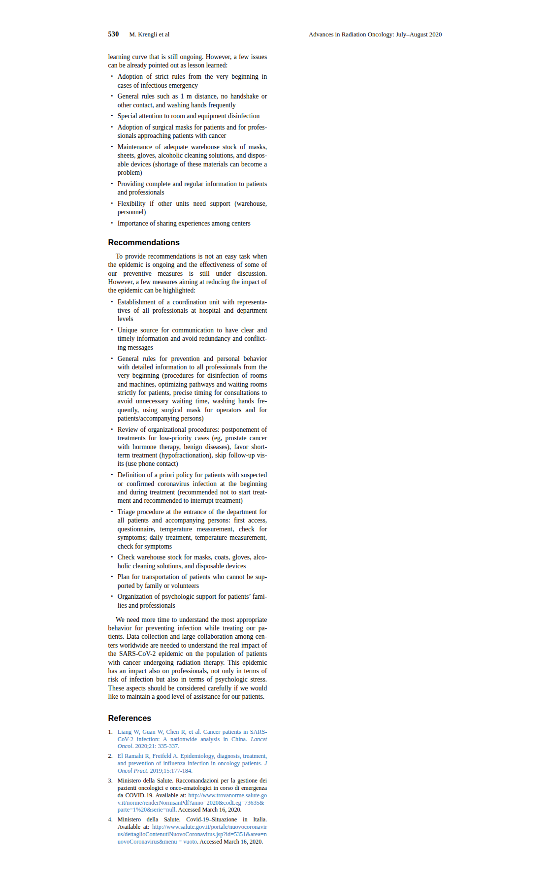530 M. Krengli et al Advances in Radiation Oncology: July–August 2020
learning curve that is still ongoing. However, a few issues can be already pointed out as lesson learned:
Adoption of strict rules from the very beginning in cases of infectious emergency
General rules such as 1 m distance, no handshake or other contact, and washing hands frequently
Special attention to room and equipment disinfection
Adoption of surgical masks for patients and for professionals approaching patients with cancer
Maintenance of adequate warehouse stock of masks, sheets, gloves, alcoholic cleaning solutions, and disposable devices (shortage of these materials can become a problem)
Providing complete and regular information to patients and professionals
Flexibility if other units need support (warehouse, personnel)
Importance of sharing experiences among centers
Recommendations
To provide recommendations is not an easy task when the epidemic is ongoing and the effectiveness of some of our preventive measures is still under discussion. However, a few measures aiming at reducing the impact of the epidemic can be highlighted:
Establishment of a coordination unit with representatives of all professionals at hospital and department levels
Unique source for communication to have clear and timely information and avoid redundancy and conflicting messages
General rules for prevention and personal behavior with detailed information to all professionals from the very beginning (procedures for disinfection of rooms and machines, optimizing pathways and waiting rooms strictly for patients, precise timing for consultations to avoid unnecessary waiting time, washing hands frequently, using surgical mask for operators and for patients/accompanying persons)
Review of organizational procedures: postponement of treatments for low-priority cases (eg, prostate cancer with hormone therapy, benign diseases), favor short-term treatment (hypofractionation), skip follow-up visits (use phone contact)
Definition of a priori policy for patients with suspected or confirmed coronavirus infection at the beginning and during treatment (recommended not to start treatment and recommended to interrupt treatment)
Triage procedure at the entrance of the department for all patients and accompanying persons: first access, questionnaire, temperature measurement, check for symptoms; daily treatment, temperature measurement, check for symptoms
Check warehouse stock for masks, coats, gloves, alcoholic cleaning solutions, and disposable devices
Plan for transportation of patients who cannot be supported by family or volunteers
Organization of psychologic support for patients’ families and professionals
We need more time to understand the most appropriate behavior for preventing infection while treating our patients. Data collection and large collaboration among centers worldwide are needed to understand the real impact of the SARS-CoV-2 epidemic on the population of patients with cancer undergoing radiation therapy. This epidemic has an impact also on professionals, not only in terms of risk of infection but also in terms of psychologic stress. These aspects should be considered carefully if we would like to maintain a good level of assistance for our patients.
References
Liang W, Guan W, Chen R, et al. Cancer patients in SARS-CoV-2 infection: A nationwide analysis in China. Lancet Oncol. 2020;21: 335-337.
El Ramahi R, Freifeld A. Epidemiology, diagnosis, treatment, and prevention of influenza infection in oncology patients. J Oncol Pract. 2019;15:177-184.
Ministero della Salute. Raccomandazioni per la gestione dei pazienti oncologici e onco-ematologici in corso di emergenza da COVID-19. Available at: http://www.trovanorme.salute.gov.it/norme/renderNormsanPdf?anno=2020&codLeg=73635&parte=1%20&serie=null. Accessed March 16, 2020.
Ministero della Salute. Covid-19–Situazione in Italia. Available at: http://www.salute.gov.it/portale/nuovocoronavirus/dettaglioContenutiNuovoCoronavirus.jsp?id=5351&area=nuovoCoronavirus&menu = vuoto. Accessed March 16, 2020.